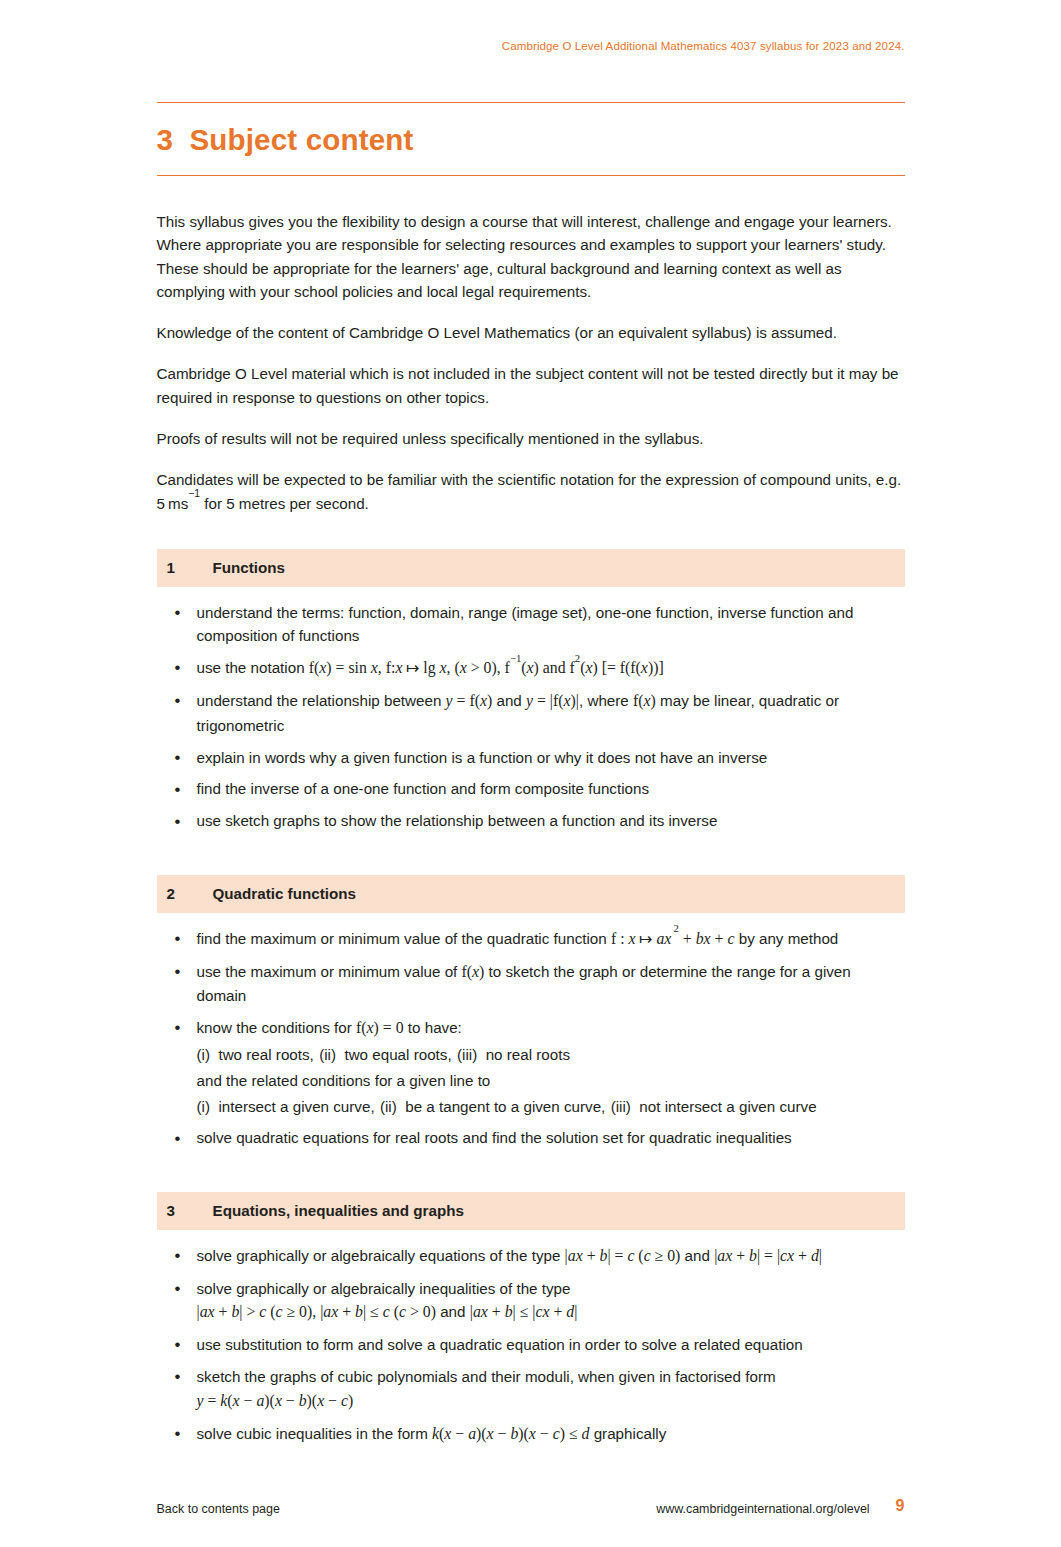Cambridge O Level Additional Mathematics 4037 syllabus for 2023 and 2024.
3 Subject content
This syllabus gives you the flexibility to design a course that will interest, challenge and engage your learners. Where appropriate you are responsible for selecting resources and examples to support your learners' study. These should be appropriate for the learners' age, cultural background and learning context as well as complying with your school policies and local legal requirements.
Knowledge of the content of Cambridge O Level Mathematics (or an equivalent syllabus) is assumed.
Cambridge O Level material which is not included in the subject content will not be tested directly but it may be required in response to questions on other topics.
Proofs of results will not be required unless specifically mentioned in the syllabus.
Candidates will be expected to be familiar with the scientific notation for the expression of compound units, e.g. 5 ms−1 for 5 metres per second.
1 Functions
understand the terms: function, domain, range (image set), one-one function, inverse function and composition of functions
use the notation f(x) = sin x, f:x ↦ lg x, (x > 0), f−1(x) and f2(x) [= f(f(x))]
understand the relationship between y = f(x) and y = |f(x)|, where f(x) may be linear, quadratic or trigonometric
explain in words why a given function is a function or why it does not have an inverse
find the inverse of a one-one function and form composite functions
use sketch graphs to show the relationship between a function and its inverse
2 Quadratic functions
find the maximum or minimum value of the quadratic function f : x ↦ ax 2 + bx + c by any method
use the maximum or minimum value of f(x) to sketch the graph or determine the range for a given domain
know the conditions for f(x) = 0 to have:
(i) two real roots,(ii) two equal roots,(iii) no real roots
and the related conditions for a given line to
(i) intersect a given curve,(ii) be a tangent to a given curve,(iii) not intersect a given curve
solve quadratic equations for real roots and find the solution set for quadratic inequalities
3 Equations, inequalities and graphs
solve graphically or algebraically equations of the type |ax + b| = c (c ≥ 0) and |ax + b| = |cx + d|
solve graphically or algebraically inequalities of the type
|ax + b| > c (c ≥ 0), |ax + b| ≤ c (c > 0) and |ax + b| ≤ |cx + d|
use substitution to form and solve a quadratic equation in order to solve a related equation
sketch the graphs of cubic polynomials and their moduli, when given in factorised form
y = k(x − a)(x − b)(x − c)
solve cubic inequalities in the form k(x − a)(x − b)(x − c) ≤ d graphically
Back to contents page
www.cambridgeinternational.org/olevel 9